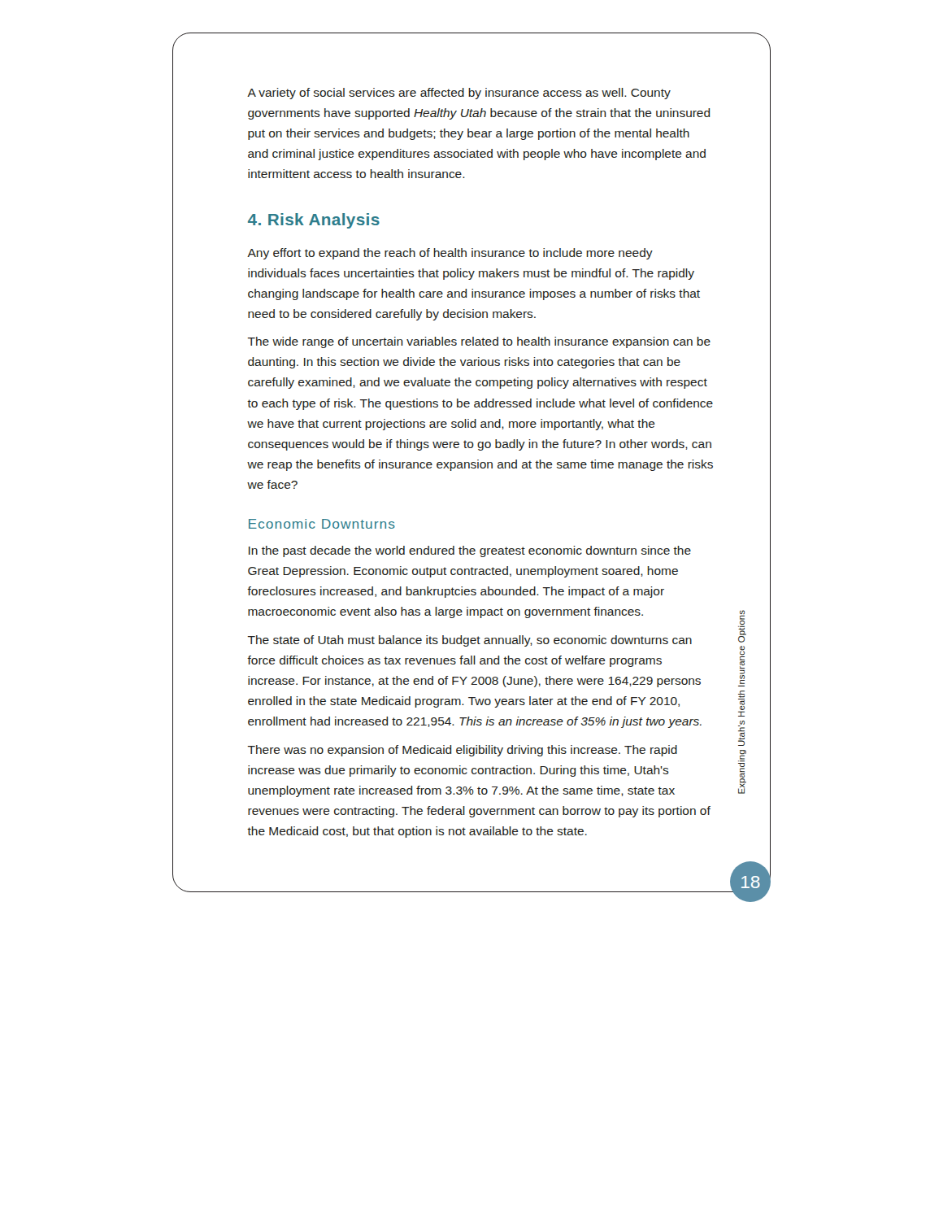A variety of social services are affected by insurance access as well. County governments have supported Healthy Utah because of the strain that the uninsured put on their services and budgets; they bear a large portion of the mental health and criminal justice expenditures associated with people who have incomplete and intermittent access to health insurance.
4. Risk Analysis
Any effort to expand the reach of health insurance to include more needy individuals faces uncertainties that policy makers must be mindful of. The rapidly changing landscape for health care and insurance imposes a number of risks that need to be considered carefully by decision makers.
The wide range of uncertain variables related to health insurance expansion can be daunting. In this section we divide the various risks into categories that can be carefully examined, and we evaluate the competing policy alternatives with respect to each type of risk. The questions to be addressed include what level of confidence we have that current projections are solid and, more importantly, what the consequences would be if things were to go badly in the future? In other words, can we reap the benefits of insurance expansion and at the same time manage the risks we face?
Economic Downturns
In the past decade the world endured the greatest economic downturn since the Great Depression. Economic output contracted, unemployment soared, home foreclosures increased, and bankruptcies abounded. The impact of a major macroeconomic event also has a large impact on government finances.
The state of Utah must balance its budget annually, so economic downturns can force difficult choices as tax revenues fall and the cost of welfare programs increase. For instance, at the end of FY 2008 (June), there were 164,229 persons enrolled in the state Medicaid program. Two years later at the end of FY 2010, enrollment had increased to 221,954. This is an increase of 35% in just two years.
There was no expansion of Medicaid eligibility driving this increase. The rapid increase was due primarily to economic contraction. During this time, Utah's unemployment rate increased from 3.3% to 7.9%. At the same time, state tax revenues were contracting. The federal government can borrow to pay its portion of the Medicaid cost, but that option is not available to the state.
Expanding Utah's Health Insurance Options
18